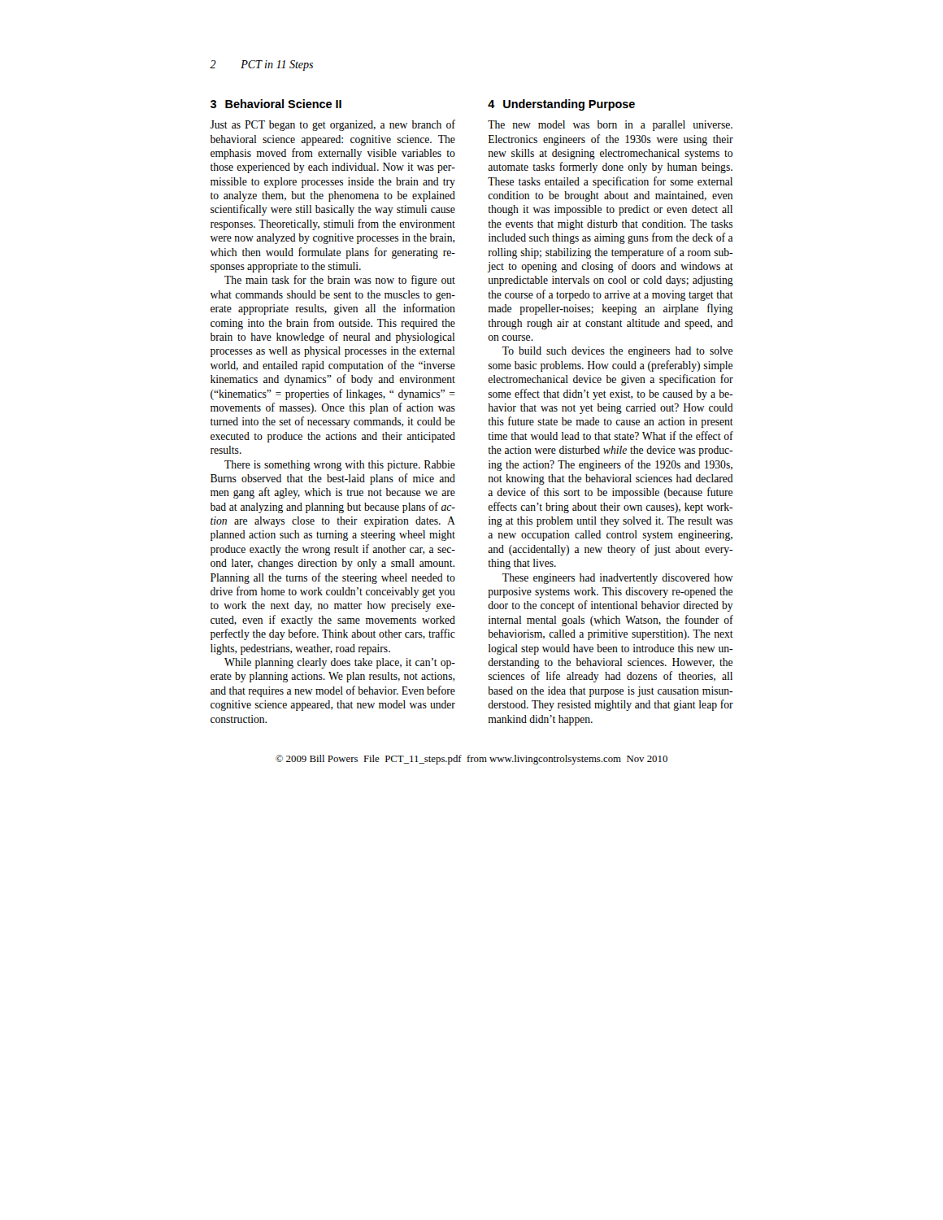2 PCT in 11 Steps
3 Behavioral Science II
Just as PCT began to get organized, a new branch of behavioral science appeared: cognitive science. The emphasis moved from externally visible variables to those experienced by each individual. Now it was permissible to explore processes inside the brain and try to analyze them, but the phenomena to be explained scientifically were still basically the way stimuli cause responses. Theoretically, stimuli from the environment were now analyzed by cognitive processes in the brain, which then would formulate plans for generating responses appropriate to the stimuli.
The main task for the brain was now to figure out what commands should be sent to the muscles to generate appropriate results, given all the information coming into the brain from outside. This required the brain to have knowledge of neural and physiological processes as well as physical processes in the external world, and entailed rapid computation of the “inverse kinematics and dynamics” of body and environment (“kinematics” = properties of linkages, “ dynamics” = movements of masses). Once this plan of action was turned into the set of necessary commands, it could be executed to produce the actions and their anticipated results.
There is something wrong with this picture. Rabbie Burns observed that the best-laid plans of mice and men gang aft agley, which is true not because we are bad at analyzing and planning but because plans of action are always close to their expiration dates. A planned action such as turning a steering wheel might produce exactly the wrong result if another car, a second later, changes direction by only a small amount. Planning all the turns of the steering wheel needed to drive from home to work couldn’t conceivably get you to work the next day, no matter how precisely executed, even if exactly the same movements worked perfectly the day before. Think about other cars, traffic lights, pedestrians, weather, road repairs.
While planning clearly does take place, it can’t operate by planning actions. We plan results, not actions, and that requires a new model of behavior. Even before cognitive science appeared, that new model was under construction.
4 Understanding Purpose
The new model was born in a parallel universe. Electronics engineers of the 1930s were using their new skills at designing electromechanical systems to automate tasks formerly done only by human beings. These tasks entailed a specification for some external condition to be brought about and maintained, even though it was impossible to predict or even detect all the events that might disturb that condition. The tasks included such things as aiming guns from the deck of a rolling ship; stabilizing the temperature of a room subject to opening and closing of doors and windows at unpredictable intervals on cool or cold days; adjusting the course of a torpedo to arrive at a moving target that made propeller-noises; keeping an airplane flying through rough air at constant altitude and speed, and on course.
To build such devices the engineers had to solve some basic problems. How could a (preferably) simple electromechanical device be given a specification for some effect that didn’t yet exist, to be caused by a behavior that was not yet being carried out? How could this future state be made to cause an action in present time that would lead to that state? What if the effect of the action were disturbed while the device was producing the action? The engineers of the 1920s and 1930s, not knowing that the behavioral sciences had declared a device of this sort to be impossible (because future effects can’t bring about their own causes), kept working at this problem until they solved it. The result was a new occupation called control system engineering, and (accidentally) a new theory of just about everything that lives.
These engineers had inadvertently discovered how purposive systems work. This discovery re-opened the door to the concept of intentional behavior directed by internal mental goals (which Watson, the founder of behaviorism, called a primitive superstition). The next logical step would have been to introduce this new understanding to the behavioral sciences. However, the sciences of life already had dozens of theories, all based on the idea that purpose is just causation misunderstood. They resisted mightily and that giant leap for mankind didn’t happen.
© 2009 Bill Powers File PCT_11_steps.pdf from www.livingcontrolsystems.com Nov 2010